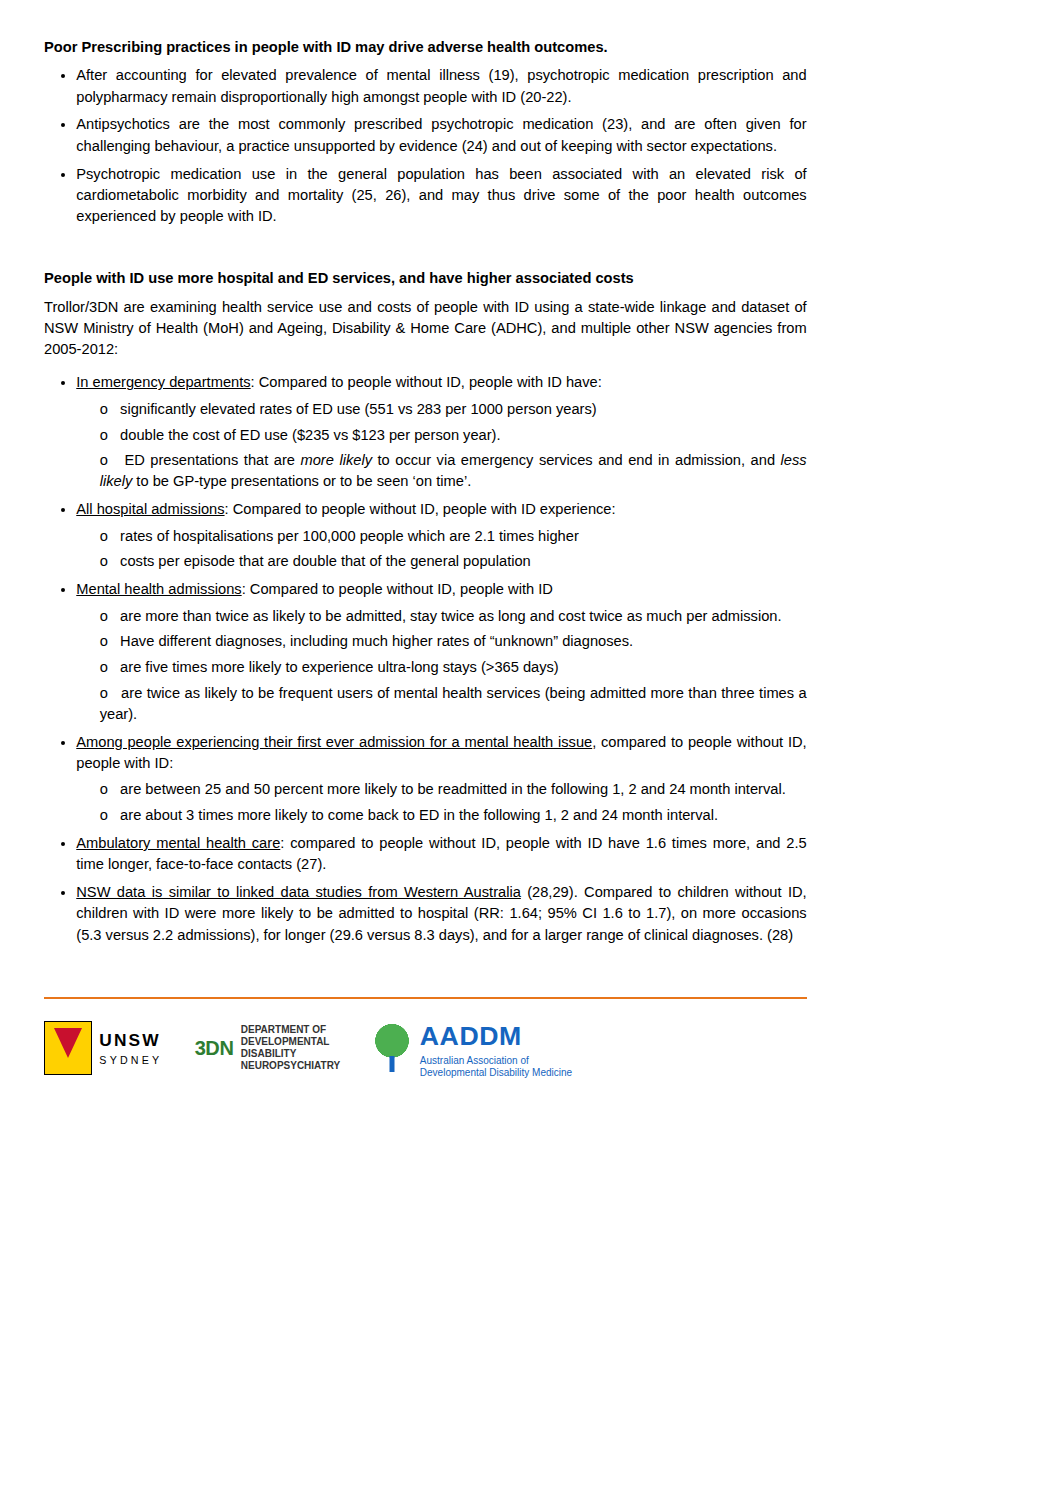Poor Prescribing practices in people with ID may drive adverse health outcomes.
After accounting for elevated prevalence of mental illness (19), psychotropic medication prescription and polypharmacy remain disproportionally high amongst people with ID (20-22).
Antipsychotics are the most commonly prescribed psychotropic medication (23), and are often given for challenging behaviour, a practice unsupported by evidence (24) and out of keeping with sector expectations.
Psychotropic medication use in the general population has been associated with an elevated risk of cardiometabolic morbidity and mortality (25, 26), and may thus drive some of the poor health outcomes experienced by people with ID.
People with ID use more hospital and ED services, and have higher associated costs
Trollor/3DN are examining health service use and costs of people with ID using a state-wide linkage and dataset of NSW Ministry of Health (MoH) and Ageing, Disability & Home Care (ADHC), and multiple other NSW agencies from 2005-2012:
In emergency departments: Compared to people without ID, people with ID have:
significantly elevated rates of ED use (551 vs 283 per 1000 person years)
double the cost of ED use ($235 vs $123 per person year).
ED presentations that are more likely to occur via emergency services and end in admission, and less likely to be GP-type presentations or to be seen ‘on time’.
All hospital admissions: Compared to people without ID, people with ID experience:
rates of hospitalisations per 100,000 people which are 2.1 times higher
costs per episode that are double that of the general population
Mental health admissions: Compared to people without ID, people with ID
are more than twice as likely to be admitted, stay twice as long and cost twice as much per admission.
Have different diagnoses, including much higher rates of “unknown” diagnoses.
are five times more likely to experience ultra-long stays (>365 days)
are twice as likely to be frequent users of mental health services (being admitted more than three times a year).
Among people experiencing their first ever admission for a mental health issue, compared to people without ID, people with ID:
are between 25 and 50 percent more likely to be readmitted in the following 1, 2 and 24 month interval.
are about 3 times more likely to come back to ED in the following 1, 2 and 24 month interval.
Ambulatory mental health care: compared to people without ID, people with ID have 1.6 times more, and 2.5 time longer, face-to-face contacts (27).
NSW data is similar to linked data studies from Western Australia (28,29). Compared to children without ID, children with ID were more likely to be admitted to hospital (RR: 1.64; 95% CI 1.6 to 1.7), on more occasions (5.3 versus 2.2 admissions), for longer (29.6 versus 8.3 days), and for a larger range of clinical diagnoses. (28)
UNSW
SYDNEY
3DN
DEPARTMENT OF
DEVELOPMENTAL
DISABILITY
NEUROPSYCHIATRY
AADDM
Australian Association of
Developmental Disability Medicine